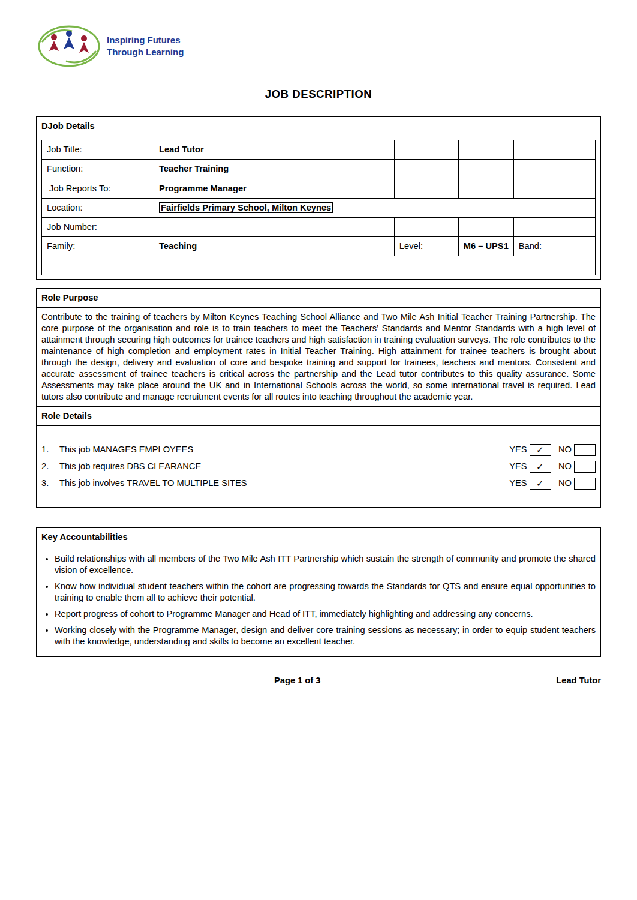Inspiring Futures Through Learning
JOB DESCRIPTION
| DJob Details |
| / Job Title: / Lead Tutor / / / / / Function: / Teacher Training / / / / / Job Reports To: / Programme Manager / / / / / Location: / Fairfields Primary School, Milton Keynes / / Job Number: / / / / / / Family: / Teaching / Level: / M6 – UPS1 / Band: / |
| Role Purpose |
| Contribute to the training of teachers by Milton Keynes Teaching School Alliance and Two Mile Ash Initial Teacher Training Partnership. The core purpose of the organisation and role is to train teachers to meet the Teachers’ Standards and Mentor Standards with a high level of attainment through securing high outcomes for trainee teachers and high satisfaction in training evaluation surveys. The role contributes to the maintenance of high completion and employment rates in Initial Teacher Training. High attainment for trainee teachers is brought about through the design, delivery and evaluation of core and bespoke training and support for trainees, teachers and mentors. Consistent and accurate assessment of trainee teachers is critical across the partnership and the Lead tutor contributes to this quality assurance. Some Assessments may take place around the UK and in International Schools across the world, so some international travel is required. Lead tutors also contribute and manage recruitment events for all routes into teaching throughout the academic year. |
| Role Details |
| / 1. / This job MANAGES EMPLOYEES / YES ✓ NO / / 2. / This job requires DBS CLEARANCE / YES ✓ NO / / 3. / This job involves TRAVEL TO MULTIPLE SITES / YES ✓ NO / |
| Key Accountabilities |
| Build relationships with all members of the Two Mile Ash ITT Partnership which sustain the strength of community and promote the shared vision of excellence. Know how individual student teachers within the cohort are progressing towards the Standards for QTS and ensure equal opportunities to training to enable them all to achieve their potential. Report progress of cohort to Programme Manager and Head of ITT, immediately highlighting and addressing any concerns. Working closely with the Programme Manager, design and deliver core training sessions as necessary; in order to equip student teachers with the knowledge, understanding and skills to become an excellent teacher. |
Page 1 of 3
Lead Tutor